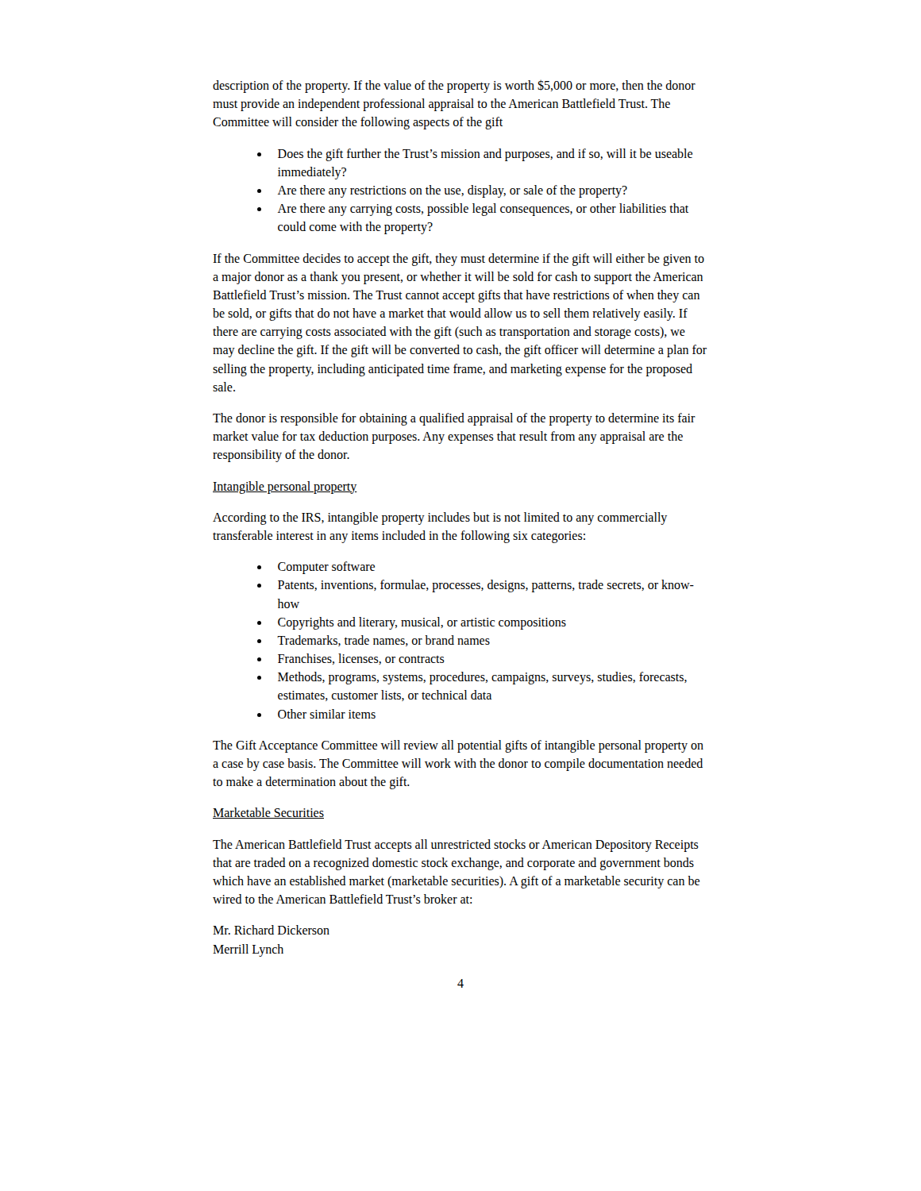description of the property. If the value of the property is worth $5,000 or more, then the donor must provide an independent professional appraisal to the American Battlefield Trust. The Committee will consider the following aspects of the gift
Does the gift further the Trust’s mission and purposes, and if so, will it be useable immediately?
Are there any restrictions on the use, display, or sale of the property?
Are there any carrying costs, possible legal consequences, or other liabilities that could come with the property?
If the Committee decides to accept the gift, they must determine if the gift will either be given to a major donor as a thank you present, or whether it will be sold for cash to support the American Battlefield Trust’s mission. The Trust cannot accept gifts that have restrictions of when they can be sold, or gifts that do not have a market that would allow us to sell them relatively easily. If there are carrying costs associated with the gift (such as transportation and storage costs), we may decline the gift. If the gift will be converted to cash, the gift officer will determine a plan for selling the property, including anticipated time frame, and marketing expense for the proposed sale.
The donor is responsible for obtaining a qualified appraisal of the property to determine its fair market value for tax deduction purposes. Any expenses that result from any appraisal are the responsibility of the donor.
Intangible personal property
According to the IRS, intangible property includes but is not limited to any commercially transferable interest in any items included in the following six categories:
Computer software
Patents, inventions, formulae, processes, designs, patterns, trade secrets, or know-how
Copyrights and literary, musical, or artistic compositions
Trademarks, trade names, or brand names
Franchises, licenses, or contracts
Methods, programs, systems, procedures, campaigns, surveys, studies, forecasts, estimates, customer lists, or technical data
Other similar items
The Gift Acceptance Committee will review all potential gifts of intangible personal property on a case by case basis. The Committee will work with the donor to compile documentation needed to make a determination about the gift.
Marketable Securities
The American Battlefield Trust accepts all unrestricted stocks or American Depository Receipts that are traded on a recognized domestic stock exchange, and corporate and government bonds which have an established market (marketable securities). A gift of a marketable security can be wired to the American Battlefield Trust’s broker at:
Mr. Richard Dickerson
Merrill Lynch
4